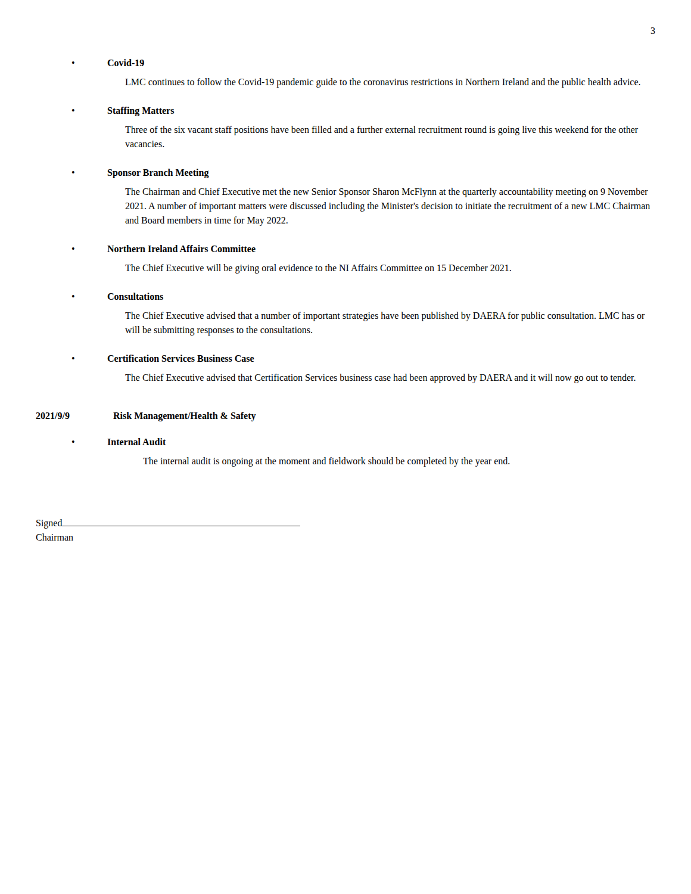3
• Covid-19
LMC continues to follow the Covid-19 pandemic guide to the coronavirus restrictions in Northern Ireland and the public health advice.
• Staffing Matters
Three of the six vacant staff positions have been filled and a further external recruitment round is going live this weekend for the other vacancies.
• Sponsor Branch Meeting
The Chairman and Chief Executive met the new Senior Sponsor Sharon McFlynn at the quarterly accountability meeting on 9 November 2021. A number of important matters were discussed including the Minister's decision to initiate the recruitment of a new LMC Chairman and Board members in time for May 2022.
• Northern Ireland Affairs Committee
The Chief Executive will be giving oral evidence to the NI Affairs Committee on 15 December 2021.
• Consultations
The Chief Executive advised that a number of important strategies have been published by DAERA for public consultation. LMC has or will be submitting responses to the consultations.
• Certification Services Business Case
The Chief Executive advised that Certification Services business case had been approved by DAERA and it will now go out to tender.
2021/9/9 Risk Management/Health & Safety
• Internal Audit
The internal audit is ongoing at the moment and fieldwork should be completed by the year end.
Signed
Chairman